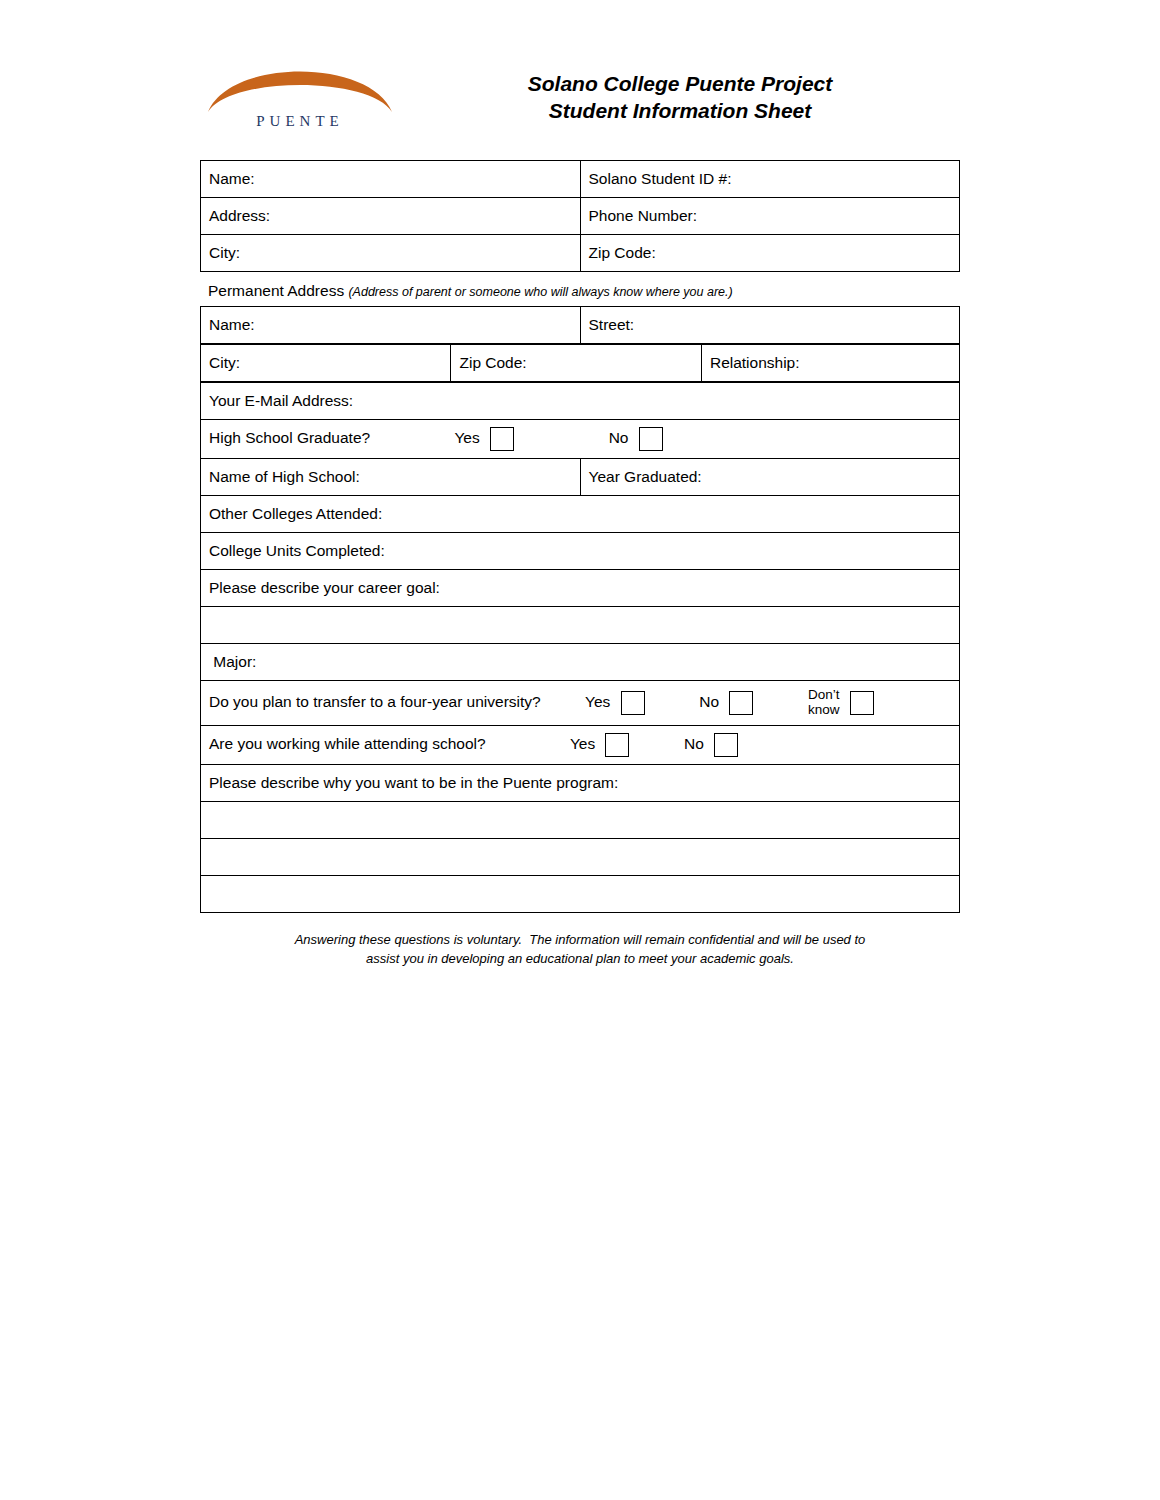PUENTE
Solano College Puente Project
Student Information Sheet
| Name: | Solano Student ID #: |
| Address: | Phone Number: |
| City: | Zip Code: |
Permanent Address (Address of parent or someone who will always know where you are.)
| Name: | Street: |
| City: | Zip Code: | Relationship: |
| Your E-Mail Address: |
| High School Graduate? Yes No |
| Name of High School: | Year Graduated: |
| Other Colleges Attended: |
| College Units Completed: |
| Please describe your career goal: |
| Major: |
| Do you plan to transfer to a four-year university? Yes No Don’t know |
| Are you working while attending school? Yes No |
| Please describe why you want to be in the Puente program: |
Answering these questions is voluntary. The information will remain confidential and will be used to
assist you in developing an educational plan to meet your academic goals.